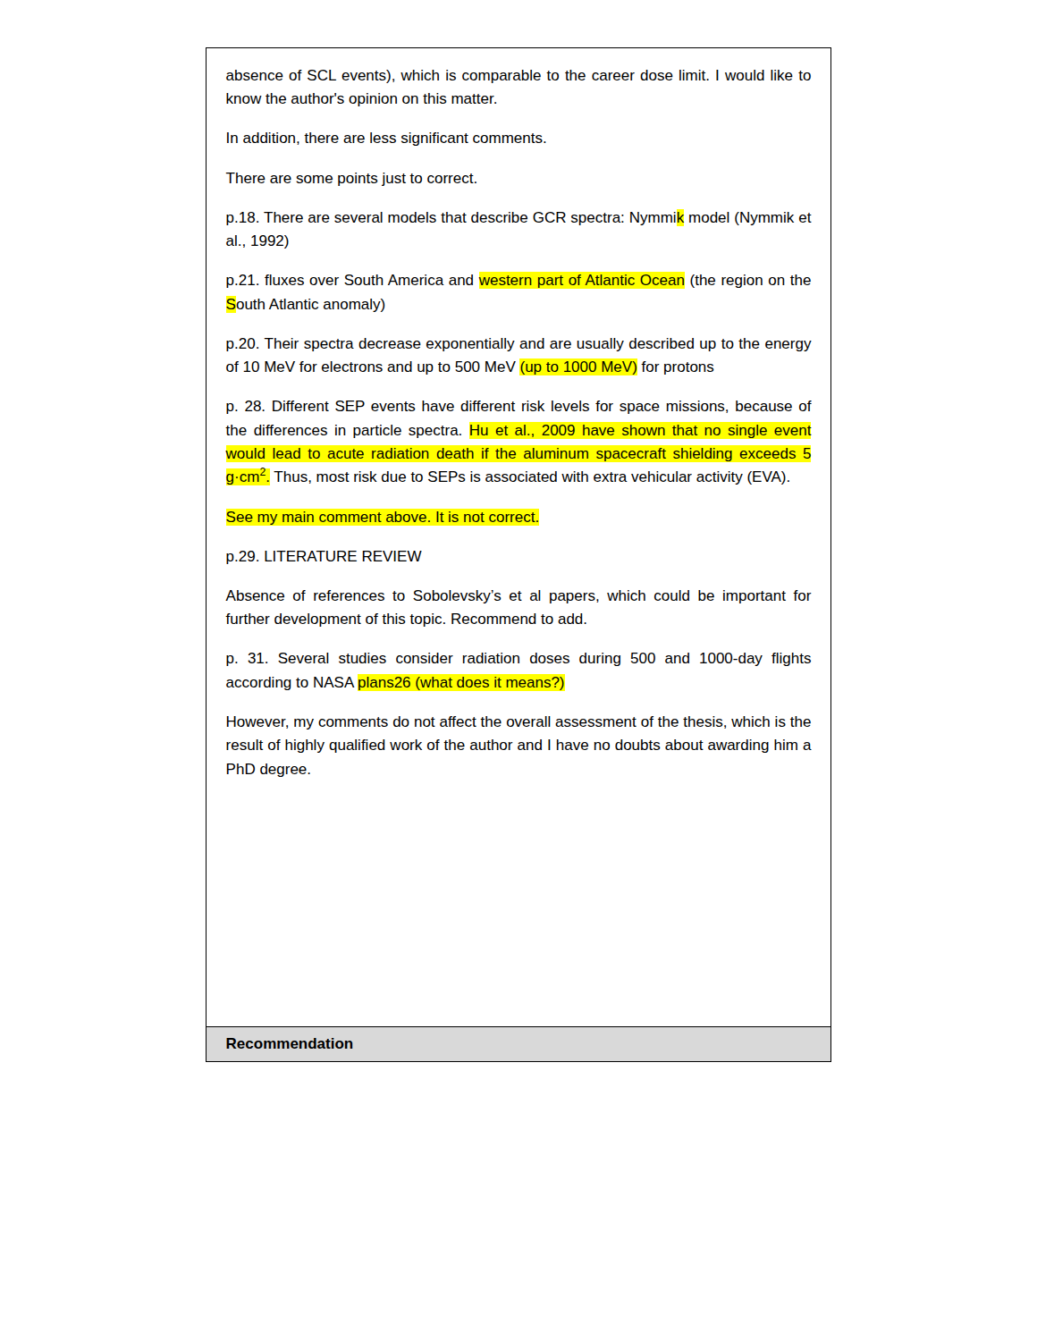absence of SCL events), which is comparable to the career dose limit. I would like to know the author's opinion on this matter.
In addition, there are less significant comments.
There are some points just to correct.
p.18. There are several models that describe GCR spectra: Nymmik model (Nymmik et al., 1992)
p.21. fluxes over South America and western part of Atlantic Ocean (the region on the South Atlantic anomaly)
p.20. Their spectra decrease exponentially and are usually described up to the energy of 10 MeV for electrons and up to 500 MeV (up to 1000 MeV) for protons
p. 28. Different SEP events have different risk levels for space missions, because of the differences in particle spectra. Hu et al., 2009 have shown that no single event would lead to acute radiation death if the aluminum spacecraft shielding exceeds 5 g·cm2. Thus, most risk due to SEPs is associated with extra vehicular activity (EVA).
See my main comment above. It is not correct.
p.29. LITERATURE REVIEW
Absence of references to Sobolevsky’s et al papers, which could be important for further development of this topic. Recommend to add.
p. 31. Several studies consider radiation doses during 500 and 1000-day flights according to NASA plans26 (what does it means?)
However, my comments do not affect the overall assessment of the thesis, which is the result of highly qualified work of the author and I have no doubts about awarding him a PhD degree.
Recommendation